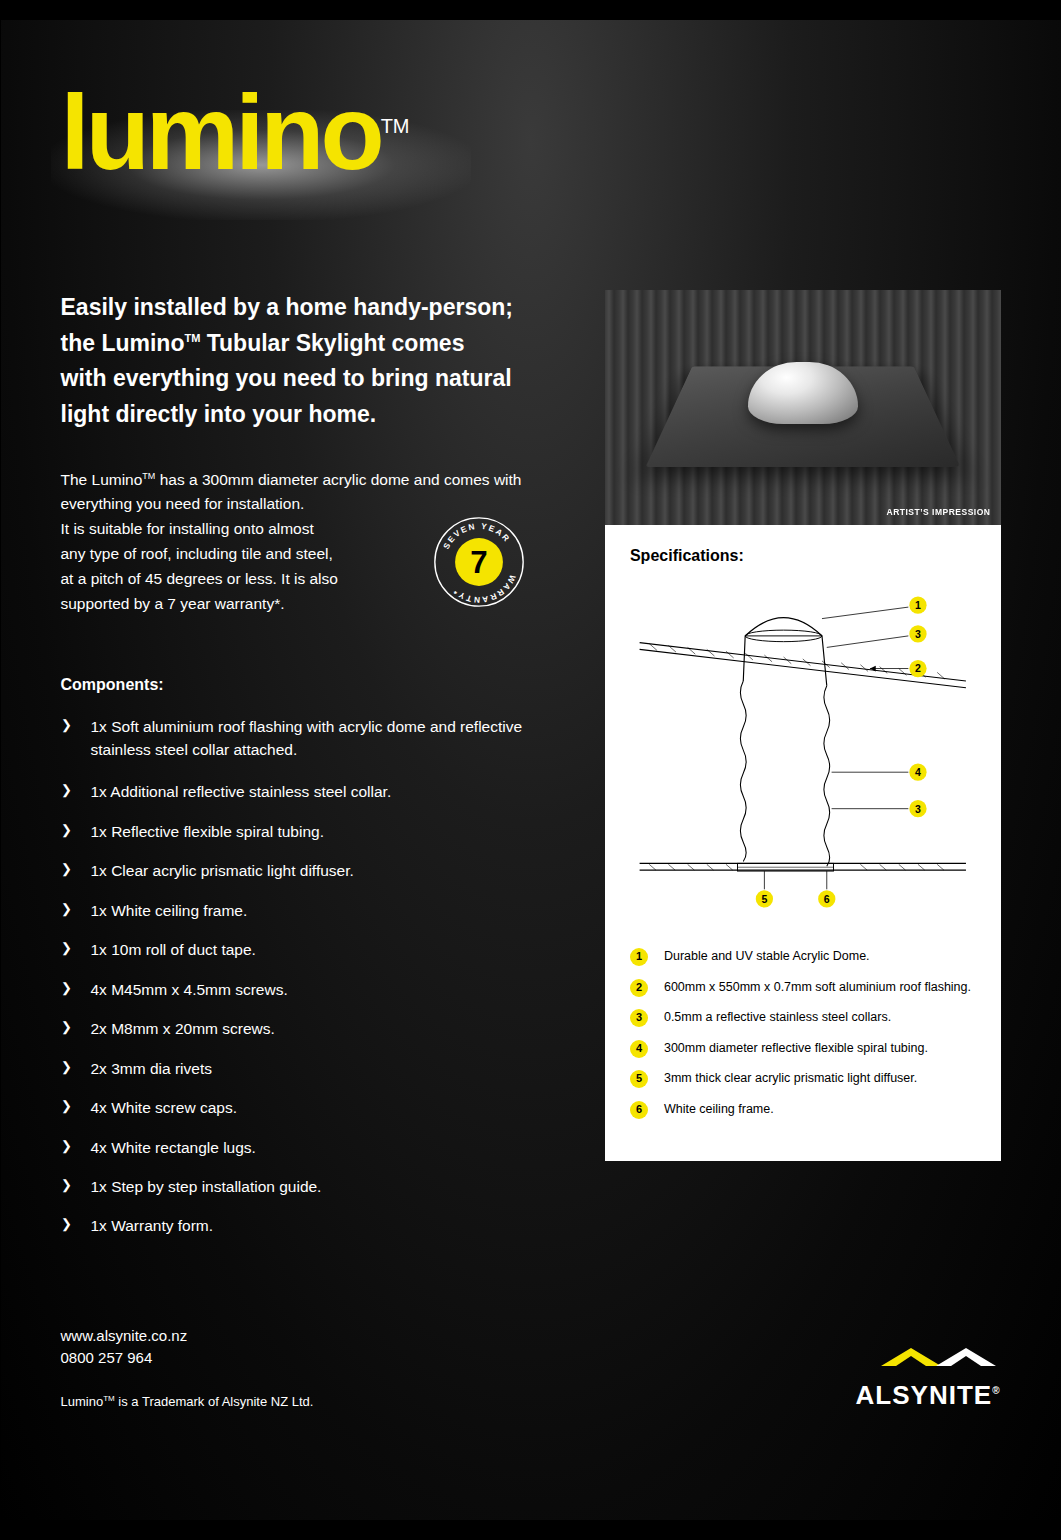luminoTM
Easily installed by a home handy-person;
the LuminoTM Tubular Skylight comes
with everything you need to bring natural
light directly into your home.
7 SEVEN YEAR WARRANTY*
The LuminoTM has a 300mm diameter acrylic dome and comes with everything you need for installation.
It is suitable for installing onto almost
any type of roof, including tile and steel,
at a pitch of 45 degrees or less. It is also
supported by a 7 year warranty*.
Components:
1x Soft aluminium roof flashing with acrylic dome and reflective stainless steel collar attached.
1x Additional reflective stainless steel collar.
1x Reflective flexible spiral tubing.
1x Clear acrylic prismatic light diffuser.
1x White ceiling frame.
1x 10m roll of duct tape.
4x M45mm x 4.5mm screws.
2x M8mm x 20mm screws.
2x 3mm dia rivets
4x White screw caps.
4x White rectangle lugs.
1x Step by step installation guide.
1x Warranty form.
ARTIST’S IMPRESSION
Specifications:
1 3 2 4 3 5 6
Durable and UV stable Acrylic Dome.
600mm x 550mm x 0.7mm soft aluminium roof flashing.
0.5mm a reflective stainless steel collars.
300mm diameter reflective flexible spiral tubing.
3mm thick clear acrylic prismatic light diffuser.
White ceiling frame.
www.alsynite.co.nz
0800 257 964
LuminoTM is a Trademark of Alsynite NZ Ltd.
ALSYNITE®